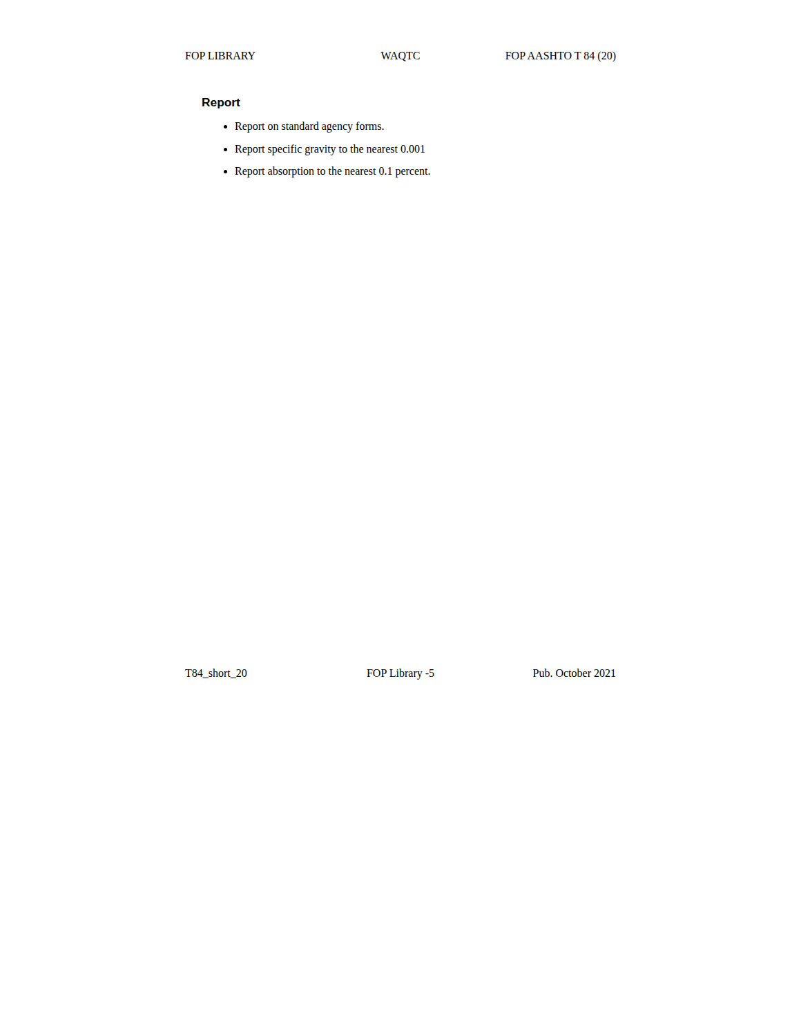FOP LIBRARY
WAQTC
FOP AASHTO T 84 (20)
Report
Report on standard agency forms.
Report specific gravity to the nearest 0.001
Report absorption to the nearest 0.1 percent.
T84_short_20
FOP Library -5
Pub. October 2021